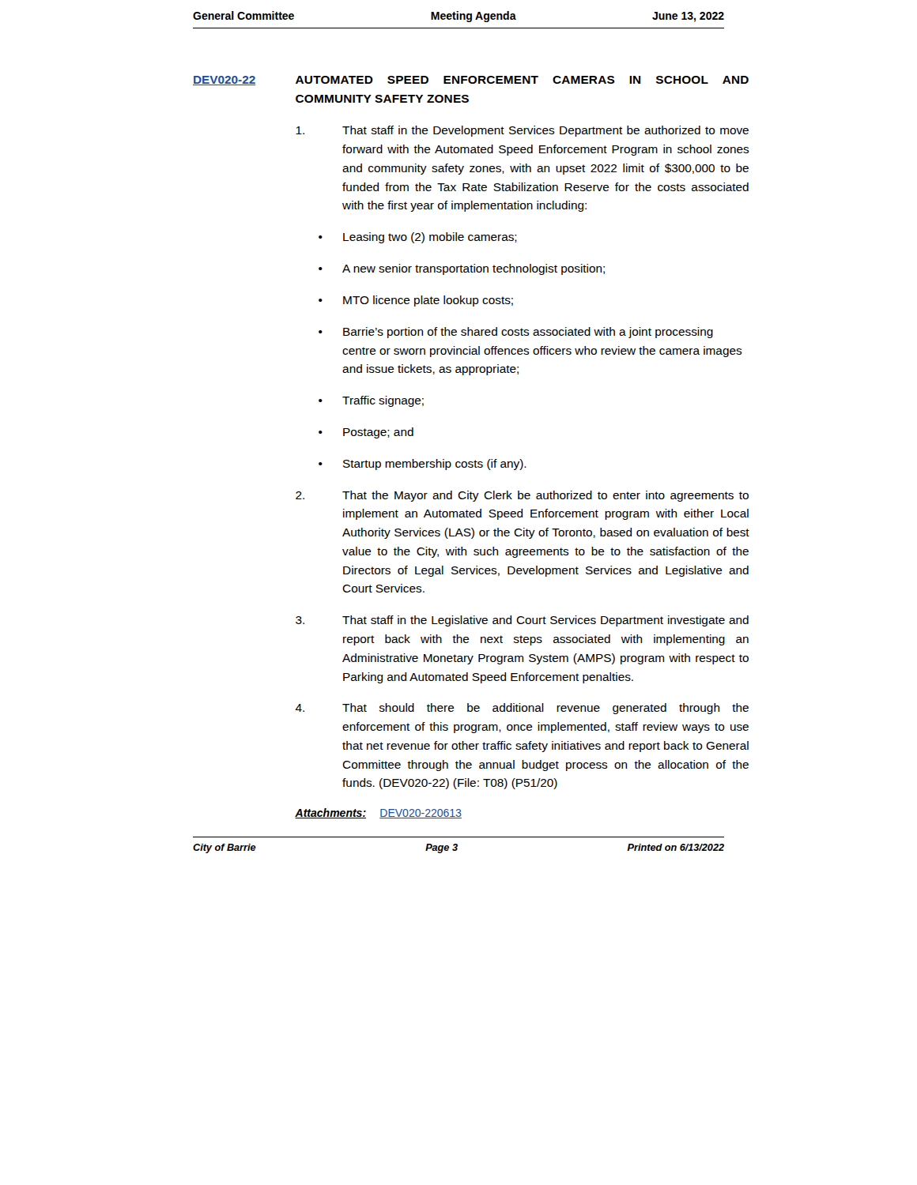General Committee
Meeting Agenda
June 13, 2022
DEV020-22
AUTOMATED SPEED ENFORCEMENT CAMERAS IN SCHOOL AND COMMUNITY SAFETY ZONES
1.
That staff in the Development Services Department be authorized to move forward with the Automated Speed Enforcement Program in school zones and community safety zones, with an upset 2022 limit of $300,000 to be funded from the Tax Rate Stabilization Reserve for the costs associated with the first year of implementation including:
Leasing two (2) mobile cameras;
A new senior transportation technologist position;
MTO licence plate lookup costs;
Barrie’s portion of the shared costs associated with a joint processing centre or sworn provincial offences officers who review the camera images and issue tickets, as appropriate;
Traffic signage;
Postage; and
Startup membership costs (if any).
2.
That the Mayor and City Clerk be authorized to enter into agreements to implement an Automated Speed Enforcement program with either Local Authority Services (LAS) or the City of Toronto, based on evaluation of best value to the City, with such agreements to be to the satisfaction of the Directors of Legal Services, Development Services and Legislative and Court Services.
3.
That staff in the Legislative and Court Services Department investigate and report back with the next steps associated with implementing an Administrative Monetary Program System (AMPS) program with respect to Parking and Automated Speed Enforcement penalties.
4.
That should there be additional revenue generated through the enforcement of this program, once implemented, staff review ways to use that net revenue for other traffic safety initiatives and report back to General Committee through the annual budget process on the allocation of the funds. (DEV020-22) (File: T08) (P51/20)
Attachments:
DEV020-220613
City of Barrie
Page 3
Printed on 6/13/2022